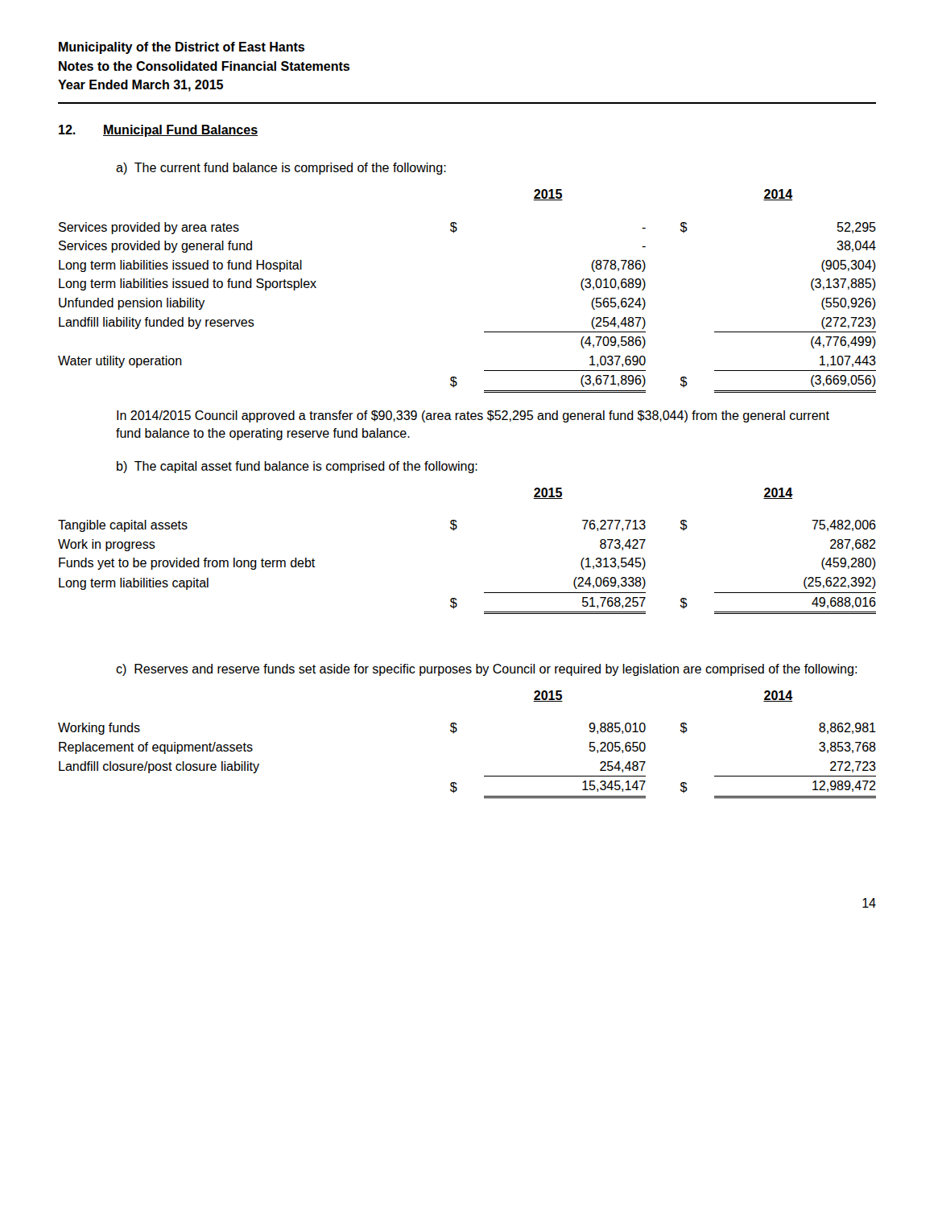Municipality of the District of East Hants
Notes to the Consolidated Financial Statements
Year Ended March 31, 2015
12. Municipal Fund Balances
a) The current fund balance is comprised of the following:
| | 2015 | | 2014 |
| Services provided by area rates | $ | - | | $ | 52,295 |
| Services provided by general fund | | - | | | 38,044 |
| Long term liabilities issued to fund Hospital | | (878,786) | | | (905,304) |
| Long term liabilities issued to fund Sportsplex | | (3,010,689) | | | (3,137,885) |
| Unfunded pension liability | | (565,624) | | | (550,926) |
| Landfill liability funded by reserves | | (254,487) | | | (272,723) |
| | | (4,709,586) | | | (4,776,499) |
| Water utility operation | | 1,037,690 | | | 1,107,443 |
| | $ | (3,671,896) | | $ | (3,669,056) |
In 2014/2015 Council approved a transfer of $90,339 (area rates $52,295 and general fund $38,044) from the general current fund balance to the operating reserve fund balance.
b) The capital asset fund balance is comprised of the following:
| | 2015 | | 2014 |
| Tangible capital assets | $ | 76,277,713 | | $ | 75,482,006 |
| Work in progress | | 873,427 | | | 287,682 |
| Funds yet to be provided from long term debt | | (1,313,545) | | | (459,280) |
| Long term liabilities capital | | (24,069,338) | | | (25,622,392) |
| | $ | 51,768,257 | | $ | 49,688,016 |
c) Reserves and reserve funds set aside for specific purposes by Council or required by legislation are comprised of the following:
| | 2015 | | 2014 |
| Working funds | $ | 9,885,010 | | $ | 8,862,981 |
| Replacement of equipment/assets | | 5,205,650 | | | 3,853,768 |
| Landfill closure/post closure liability | | 254,487 | | | 272,723 |
| | $ | 15,345,147 | | $ | 12,989,472 |
14